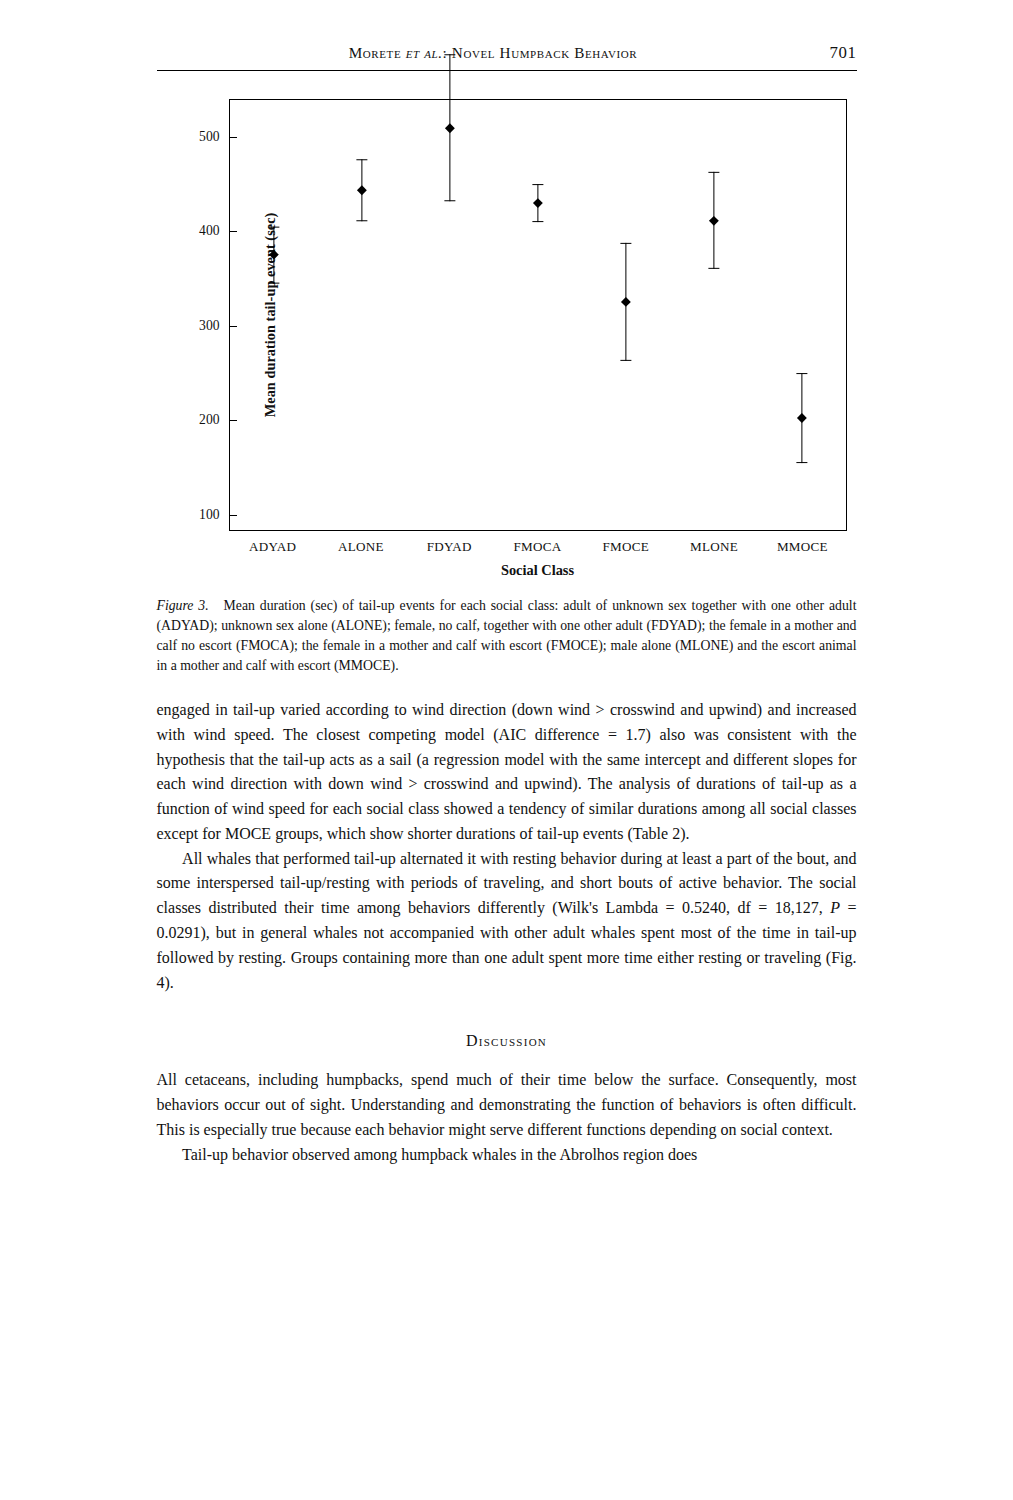Morete et al.: Novel Humpback Behavior 701
Mean duration tail-up event (sec)
500 400 300 200 100
ADYAD ALONE FDYAD FMOCA FMOCE MLONE MMOCE
Social Class
Figure 3. Mean duration (sec) of tail-up events for each social class: adult of unknown sex together with one other adult (ADYAD); unknown sex alone (ALONE); female, no calf, together with one other adult (FDYAD); the female in a mother and calf no escort (FMOCA); the female in a mother and calf with escort (FMOCE); male alone (MLONE) and the escort animal in a mother and calf with escort (MMOCE).
engaged in tail-up varied according to wind direction (down wind > crosswind and upwind) and increased with wind speed. The closest competing model (AIC difference = 1.7) also was consistent with the hypothesis that the tail-up acts as a sail (a regression model with the same intercept and different slopes for each wind direction with down wind > crosswind and upwind). The analysis of durations of tail-up as a function of wind speed for each social class showed a tendency of similar durations among all social classes except for MOCE groups, which show shorter durations of tail-up events (Table 2).
All whales that performed tail-up alternated it with resting behavior during at least a part of the bout, and some interspersed tail-up/resting with periods of traveling, and short bouts of active behavior. The social classes distributed their time among behaviors differently (Wilk's Lambda = 0.5240, df = 18,127, P = 0.0291), but in general whales not accompanied with other adult whales spent most of the time in tail-up followed by resting. Groups containing more than one adult spent more time either resting or traveling (Fig. 4).
Discussion
All cetaceans, including humpbacks, spend much of their time below the surface. Consequently, most behaviors occur out of sight. Understanding and demonstrating the function of behaviors is often difficult. This is especially true because each behavior might serve different functions depending on social context.
Tail-up behavior observed among humpback whales in the Abrolhos region does